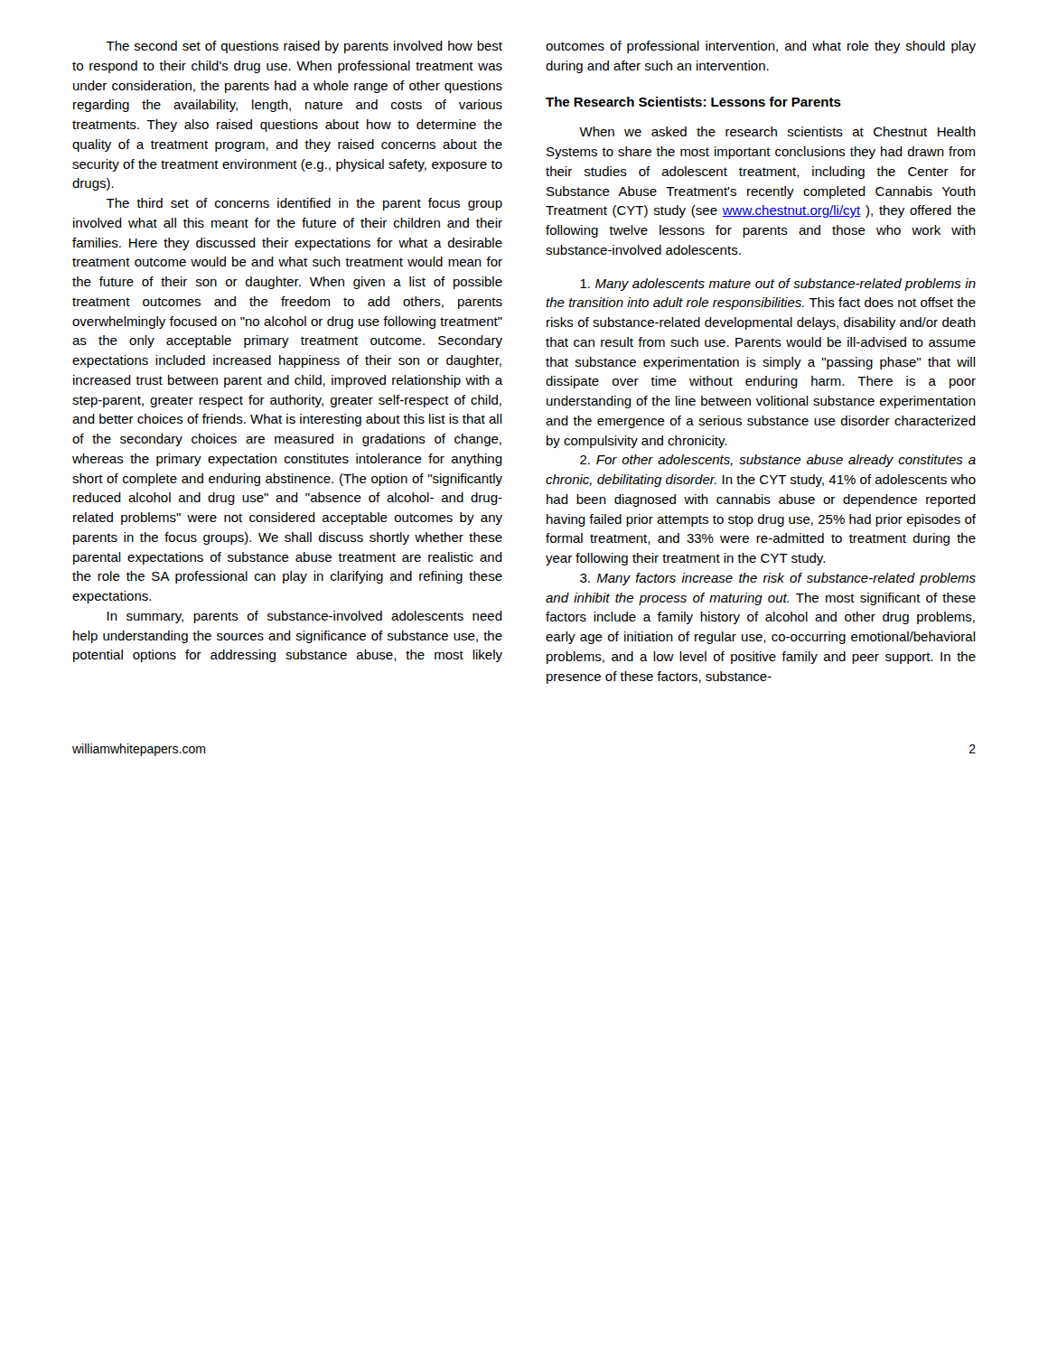The second set of questions raised by parents involved how best to respond to their child's drug use. When professional treatment was under consideration, the parents had a whole range of other questions regarding the availability, length, nature and costs of various treatments. They also raised questions about how to determine the quality of a treatment program, and they raised concerns about the security of the treatment environment (e.g., physical safety, exposure to drugs).
The third set of concerns identified in the parent focus group involved what all this meant for the future of their children and their families. Here they discussed their expectations for what a desirable treatment outcome would be and what such treatment would mean for the future of their son or daughter. When given a list of possible treatment outcomes and the freedom to add others, parents overwhelmingly focused on "no alcohol or drug use following treatment" as the only acceptable primary treatment outcome. Secondary expectations included increased happiness of their son or daughter, increased trust between parent and child, improved relationship with a step-parent, greater respect for authority, greater self-respect of child, and better choices of friends. What is interesting about this list is that all of the secondary choices are measured in gradations of change, whereas the primary expectation constitutes intolerance for anything short of complete and enduring abstinence. (The option of "significantly reduced alcohol and drug use" and "absence of alcohol- and drug-related problems" were not considered acceptable outcomes by any parents in the focus groups). We shall discuss shortly whether these parental expectations of substance abuse treatment are realistic and the role the SA professional can play in clarifying and refining these expectations.
In summary, parents of substance-involved adolescents need help understanding the sources and significance of substance use, the potential options for addressing substance abuse, the most likely outcomes of professional intervention, and what role they should play during and after such an intervention.
The Research Scientists: Lessons for Parents
When we asked the research scientists at Chestnut Health Systems to share the most important conclusions they had drawn from their studies of adolescent treatment, including the Center for Substance Abuse Treatment's recently completed Cannabis Youth Treatment (CYT) study (see www.chestnut.org/li/cyt ), they offered the following twelve lessons for parents and those who work with substance-involved adolescents.
1. Many adolescents mature out of substance-related problems in the transition into adult role responsibilities. This fact does not offset the risks of substance-related developmental delays, disability and/or death that can result from such use. Parents would be ill-advised to assume that substance experimentation is simply a "passing phase" that will dissipate over time without enduring harm. There is a poor understanding of the line between volitional substance experimentation and the emergence of a serious substance use disorder characterized by compulsivity and chronicity.
2. For other adolescents, substance abuse already constitutes a chronic, debilitating disorder. In the CYT study, 41% of adolescents who had been diagnosed with cannabis abuse or dependence reported having failed prior attempts to stop drug use, 25% had prior episodes of formal treatment, and 33% were re-admitted to treatment during the year following their treatment in the CYT study.
3. Many factors increase the risk of substance-related problems and inhibit the process of maturing out. The most significant of these factors include a family history of alcohol and other drug problems, early age of initiation of regular use, co-occurring emotional/behavioral problems, and a low level of positive family and peer support. In the presence of these factors, substance-
williamwhitepapers.com
2